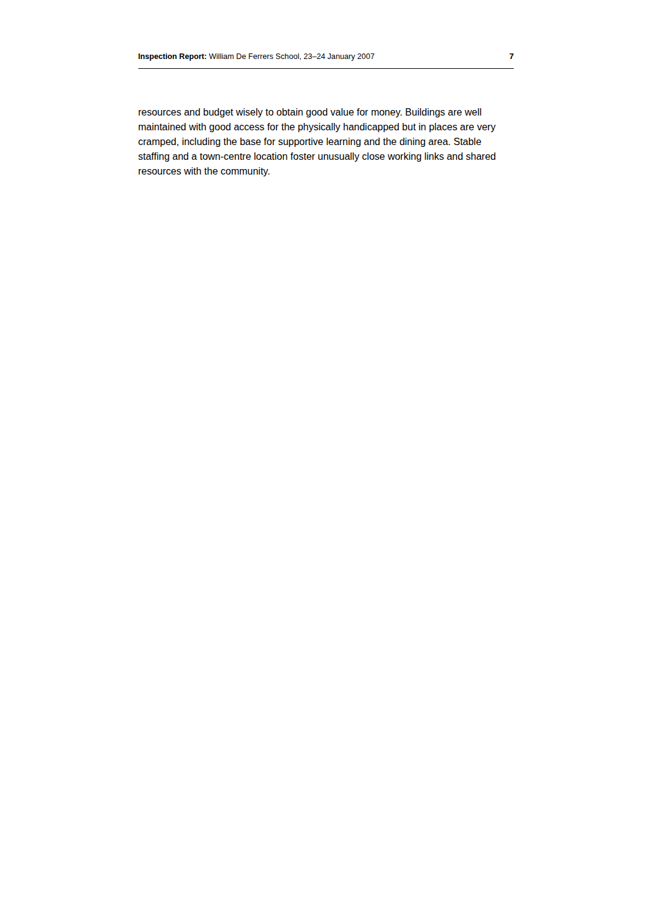Inspection Report: William De Ferrers School, 23–24 January 2007
7
resources and budget wisely to obtain good value for money. Buildings are well maintained with good access for the physically handicapped but in places are very cramped, including the base for supportive learning and the dining area. Stable staffing and a town-centre location foster unusually close working links and shared resources with the community.